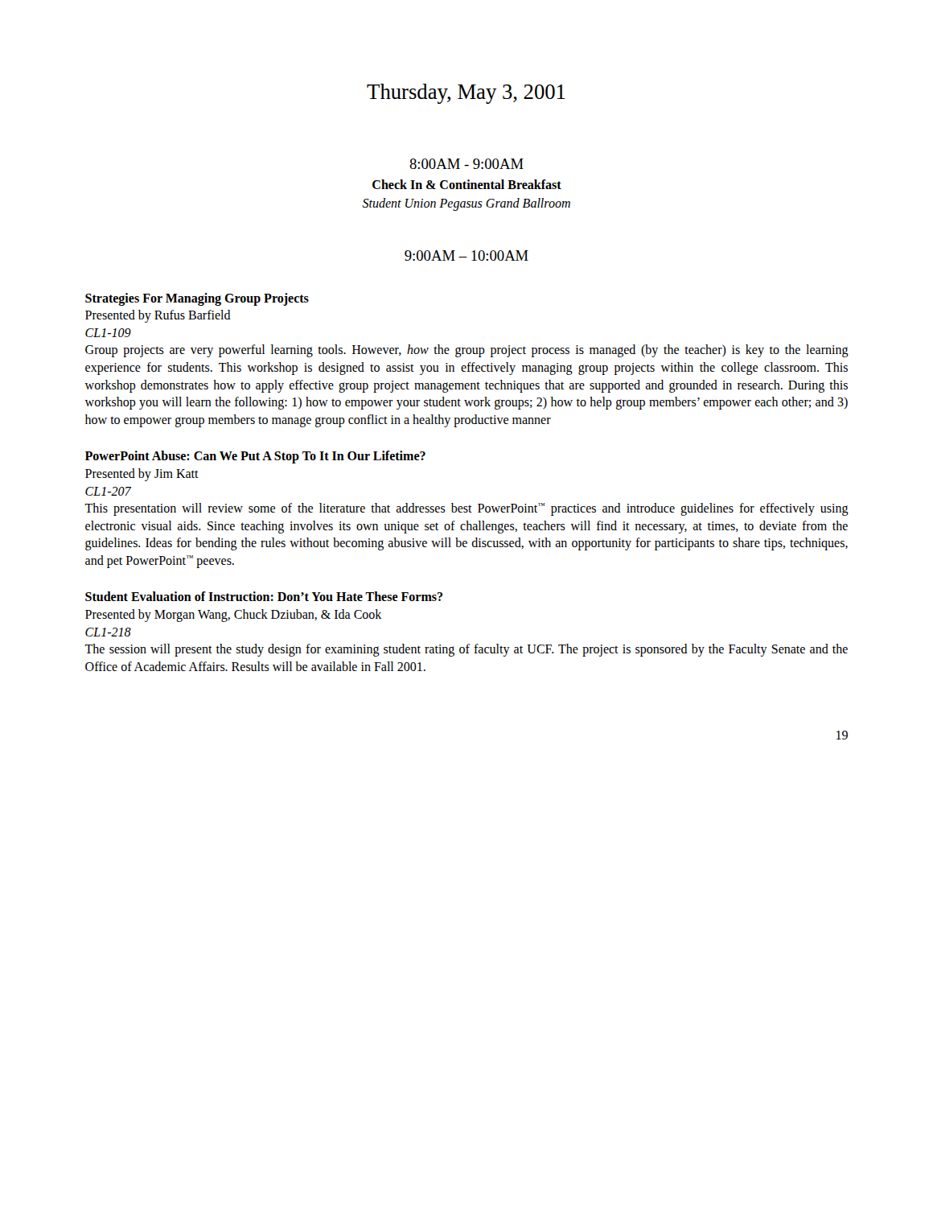Thursday, May 3, 2001
8:00AM - 9:00AM
Check In & Continental Breakfast
Student Union Pegasus Grand Ballroom
9:00AM – 10:00AM
Strategies For Managing Group Projects
Presented by Rufus Barfield
CL1-109
Group projects are very powerful learning tools. However, how the group project process is managed (by the teacher) is key to the learning experience for students. This workshop is designed to assist you in effectively managing group projects within the college classroom. This workshop demonstrates how to apply effective group project management techniques that are supported and grounded in research. During this workshop you will learn the following: 1) how to empower your student work groups; 2) how to help group members’ empower each other; and 3) how to empower group members to manage group conflict in a healthy productive manner
PowerPoint Abuse: Can We Put A Stop To It In Our Lifetime?
Presented by Jim Katt
CL1-207
This presentation will review some of the literature that addresses best PowerPoint™ practices and introduce guidelines for effectively using electronic visual aids. Since teaching involves its own unique set of challenges, teachers will find it necessary, at times, to deviate from the guidelines. Ideas for bending the rules without becoming abusive will be discussed, with an opportunity for participants to share tips, techniques, and pet PowerPoint™ peeves.
Student Evaluation of Instruction: Don’t You Hate These Forms?
Presented by Morgan Wang, Chuck Dziuban, & Ida Cook
CL1-218
The session will present the study design for examining student rating of faculty at UCF. The project is sponsored by the Faculty Senate and the Office of Academic Affairs. Results will be available in Fall 2001.
19